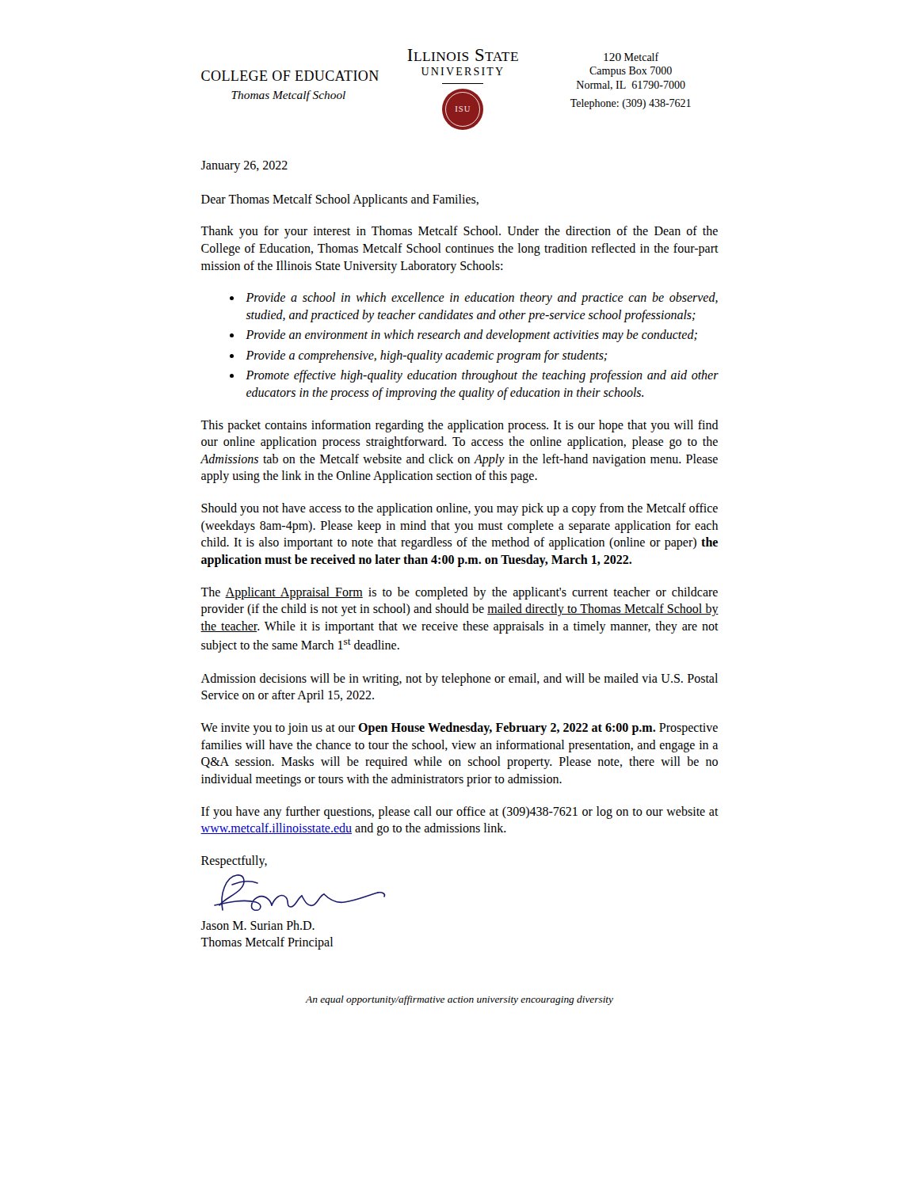COLLEGE OF EDUCATION
Thomas Metcalf School
ILLINOIS STATE
UNIVERSITY
120 Metcalf
Campus Box 7000
Normal, IL 61790-7000
Telephone: (309) 438-7621
January 26, 2022
Dear Thomas Metcalf School Applicants and Families,
Thank you for your interest in Thomas Metcalf School. Under the direction of the Dean of the College of Education, Thomas Metcalf School continues the long tradition reflected in the four-part mission of the Illinois State University Laboratory Schools:
Provide a school in which excellence in education theory and practice can be observed, studied, and practiced by teacher candidates and other pre-service school professionals;
Provide an environment in which research and development activities may be conducted;
Provide a comprehensive, high-quality academic program for students;
Promote effective high-quality education throughout the teaching profession and aid other educators in the process of improving the quality of education in their schools.
This packet contains information regarding the application process. It is our hope that you will find our online application process straightforward. To access the online application, please go to the Admissions tab on the Metcalf website and click on Apply in the left-hand navigation menu. Please apply using the link in the Online Application section of this page.
Should you not have access to the application online, you may pick up a copy from the Metcalf office (weekdays 8am-4pm). Please keep in mind that you must complete a separate application for each child. It is also important to note that regardless of the method of application (online or paper) the application must be received no later than 4:00 p.m. on Tuesday, March 1, 2022.
The Applicant Appraisal Form is to be completed by the applicant's current teacher or childcare provider (if the child is not yet in school) and should be mailed directly to Thomas Metcalf School by the teacher. While it is important that we receive these appraisals in a timely manner, they are not subject to the same March 1st deadline.
Admission decisions will be in writing, not by telephone or email, and will be mailed via U.S. Postal Service on or after April 15, 2022.
We invite you to join us at our Open House Wednesday, February 2, 2022 at 6:00 p.m. Prospective families will have the chance to tour the school, view an informational presentation, and engage in a Q&A session. Masks will be required while on school property. Please note, there will be no individual meetings or tours with the administrators prior to admission.
If you have any further questions, please call our office at (309)438-7621 or log on to our website at www.metcalf.illinoisstate.edu and go to the admissions link.
Respectfully,
Jason M. Surian Ph.D.
Thomas Metcalf Principal
An equal opportunity/affirmative action university encouraging diversity